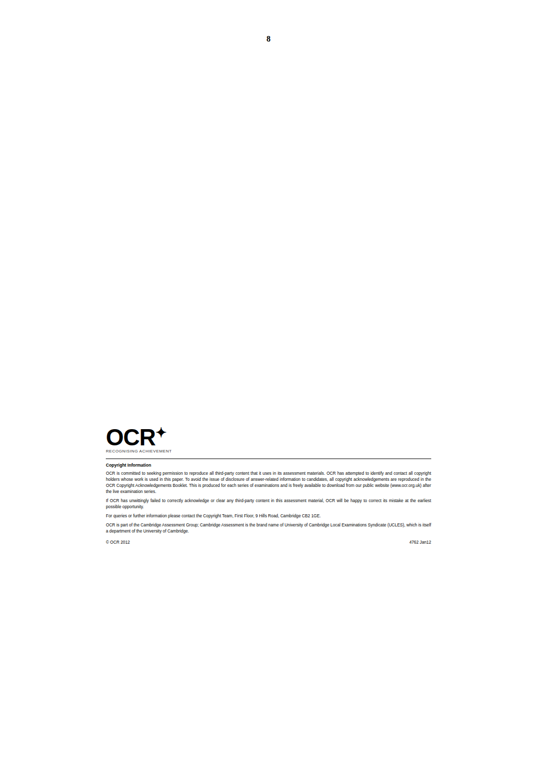8
OCR✦
RECOGNISING ACHIEVEMENT
Copyright Information
OCR is committed to seeking permission to reproduce all third-party content that it uses in its assessment materials. OCR has attempted to identify and contact all copyright holders whose work is used in this paper. To avoid the issue of disclosure of answer-related information to candidates, all copyright acknowledgements are reproduced in the OCR Copyright Acknowledgements Booklet. This is produced for each series of examinations and is freely available to download from our public website (www.ocr.org.uk) after the live examination series.
If OCR has unwittingly failed to correctly acknowledge or clear any third-party content in this assessment material, OCR will be happy to correct its mistake at the earliest possible opportunity.
For queries or further information please contact the Copyright Team, First Floor, 9 Hills Road, Cambridge CB2 1GE.
OCR is part of the Cambridge Assessment Group; Cambridge Assessment is the brand name of University of Cambridge Local Examinations Syndicate (UCLES), which is itself a department of the University of Cambridge.
© OCR 2012 4762 Jan12